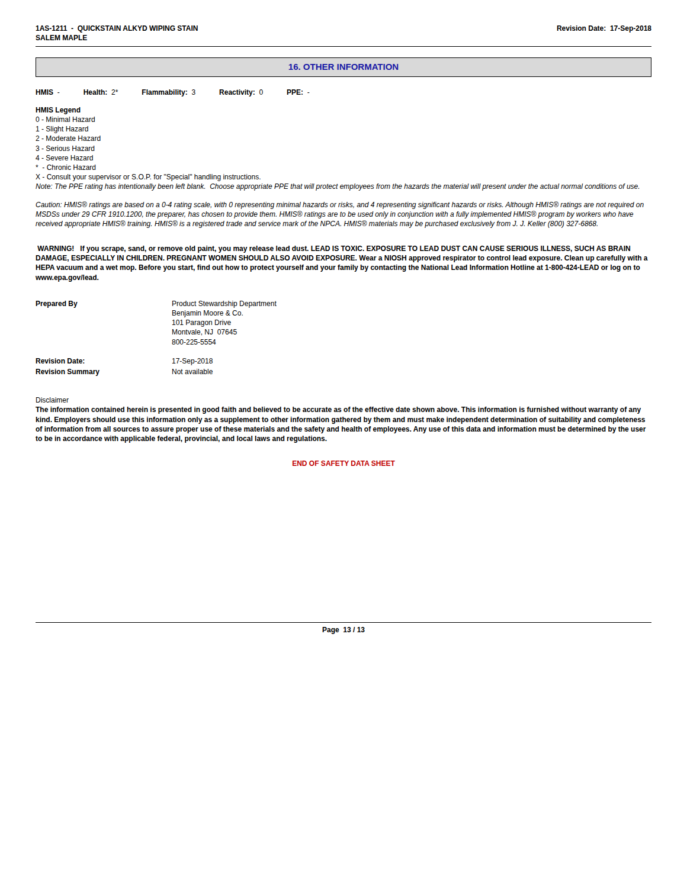1AS-1211 - QUICKSTAIN ALKYD WIPING STAIN
SALEM MAPLE
Revision Date: 17-Sep-2018
16. OTHER INFORMATION
HMIS - Health: 2* Flammability: 3 Reactivity: 0 PPE: -
HMIS Legend
0 - Minimal Hazard
1 - Slight Hazard
2 - Moderate Hazard
3 - Serious Hazard
4 - Severe Hazard
* - Chronic Hazard
X - Consult your supervisor or S.O.P. for "Special" handling instructions.
Note: The PPE rating has intentionally been left blank. Choose appropriate PPE that will protect employees from the hazards the material will present under the actual normal conditions of use.
Caution: HMIS® ratings are based on a 0-4 rating scale, with 0 representing minimal hazards or risks, and 4 representing significant hazards or risks. Although HMIS® ratings are not required on MSDSs under 29 CFR 1910.1200, the preparer, has chosen to provide them. HMIS® ratings are to be used only in conjunction with a fully implemented HMIS® program by workers who have received appropriate HMIS® training. HMIS® is a registered trade and service mark of the NPCA. HMIS® materials may be purchased exclusively from J. J. Keller (800) 327-6868.
WARNING! If you scrape, sand, or remove old paint, you may release lead dust. LEAD IS TOXIC. EXPOSURE TO LEAD DUST CAN CAUSE SERIOUS ILLNESS, SUCH AS BRAIN DAMAGE, ESPECIALLY IN CHILDREN. PREGNANT WOMEN SHOULD ALSO AVOID EXPOSURE. Wear a NIOSH approved respirator to control lead exposure. Clean up carefully with a HEPA vacuum and a wet mop. Before you start, find out how to protect yourself and your family by contacting the National Lead Information Hotline at 1-800-424-LEAD or log on to www.epa.gov/lead.
| Prepared By | Product Stewardship Department Benjamin Moore & Co. 101 Paragon Drive Montvale, NJ 07645 800-225-5554 |
| Revision Date: | 17-Sep-2018 |
| Revision Summary | Not available |
Disclaimer
The information contained herein is presented in good faith and believed to be accurate as of the effective date shown above. This information is furnished without warranty of any kind. Employers should use this information only as a supplement to other information gathered by them and must make independent determination of suitability and completeness of information from all sources to assure proper use of these materials and the safety and health of employees. Any use of this data and information must be determined by the user to be in accordance with applicable federal, provincial, and local laws and regulations.
END OF SAFETY DATA SHEET
Page 13 / 13